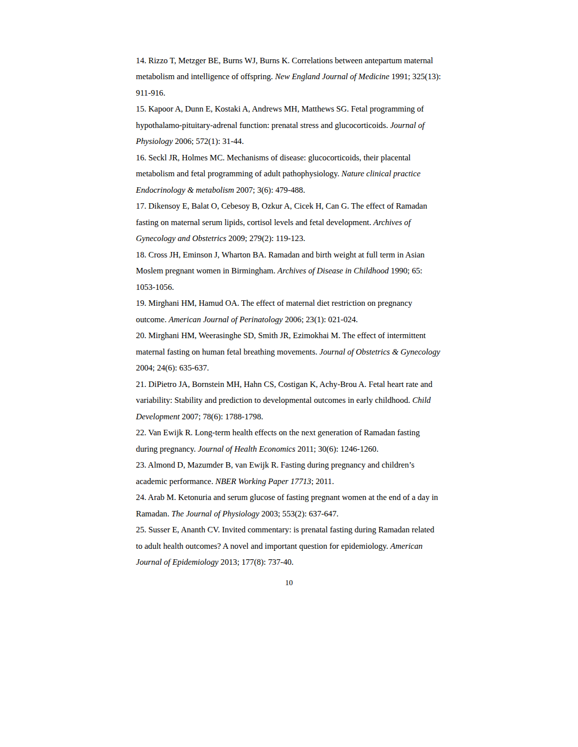14. Rizzo T, Metzger BE, Burns WJ, Burns K. Correlations between antepartum maternal metabolism and intelligence of offspring. New England Journal of Medicine 1991; 325(13): 911-916.
15. Kapoor A, Dunn E, Kostaki A, Andrews MH, Matthews SG. Fetal programming of hypothalamo-pituitary-adrenal function: prenatal stress and glucocorticoids. Journal of Physiology 2006; 572(1): 31-44.
16. Seckl JR, Holmes MC. Mechanisms of disease: glucocorticoids, their placental metabolism and fetal programming of adult pathophysiology. Nature clinical practice Endocrinology & metabolism 2007; 3(6): 479-488.
17. Dikensoy E, Balat O, Cebesoy B, Ozkur A, Cicek H, Can G. The effect of Ramadan fasting on maternal serum lipids, cortisol levels and fetal development. Archives of Gynecology and Obstetrics 2009; 279(2): 119-123.
18. Cross JH, Eminson J, Wharton BA. Ramadan and birth weight at full term in Asian Moslem pregnant women in Birmingham. Archives of Disease in Childhood 1990; 65: 1053-1056.
19. Mirghani HM, Hamud OA. The effect of maternal diet restriction on pregnancy outcome. American Journal of Perinatology 2006; 23(1): 021-024.
20. Mirghani HM, Weerasinghe SD, Smith JR, Ezimokhai M. The effect of intermittent maternal fasting on human fetal breathing movements. Journal of Obstetrics & Gynecology 2004; 24(6): 635-637.
21. DiPietro JA, Bornstein MH, Hahn CS, Costigan K, Achy-Brou A. Fetal heart rate and variability: Stability and prediction to developmental outcomes in early childhood. Child Development 2007; 78(6): 1788-1798.
22. Van Ewijk R. Long-term health effects on the next generation of Ramadan fasting during pregnancy. Journal of Health Economics 2011; 30(6): 1246-1260.
23. Almond D, Mazumder B, van Ewijk R. Fasting during pregnancy and children’s academic performance. NBER Working Paper 17713; 2011.
24. Arab M. Ketonuria and serum glucose of fasting pregnant women at the end of a day in Ramadan. The Journal of Physiology 2003; 553(2): 637-647.
25. Susser E, Ananth CV. Invited commentary: is prenatal fasting during Ramadan related to adult health outcomes? A novel and important question for epidemiology. American Journal of Epidemiology 2013; 177(8): 737-40.
10